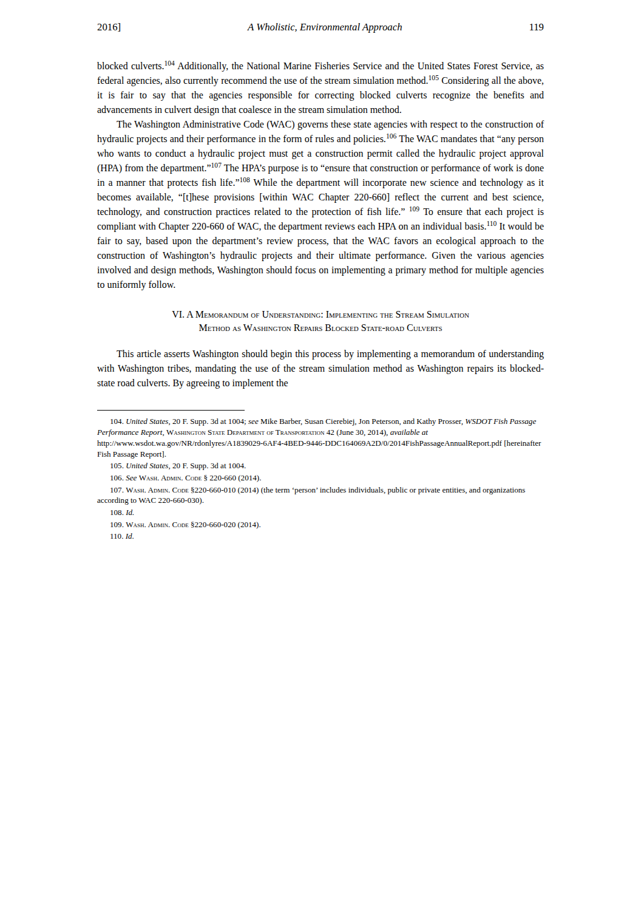2016] A Wholistic, Environmental Approach 119
blocked culverts.104 Additionally, the National Marine Fisheries Service and the United States Forest Service, as federal agencies, also currently recommend the use of the stream simulation method.105 Considering all the above, it is fair to say that the agencies responsible for correcting blocked culverts recognize the benefits and advancements in culvert design that coalesce in the stream simulation method.
The Washington Administrative Code (WAC) governs these state agencies with respect to the construction of hydraulic projects and their performance in the form of rules and policies.106 The WAC mandates that “any person who wants to conduct a hydraulic project must get a construction permit called the hydraulic project approval (HPA) from the department.”107 The HPA’s purpose is to “ensure that construction or performance of work is done in a manner that protects fish life.”108 While the department will incorporate new science and technology as it becomes available, “[t]hese provisions [within WAC Chapter 220-660] reflect the current and best science, technology, and construction practices related to the protection of fish life.” 109 To ensure that each project is compliant with Chapter 220-660 of WAC, the department reviews each HPA on an individual basis.110 It would be fair to say, based upon the department’s review process, that the WAC favors an ecological approach to the construction of Washington’s hydraulic projects and their ultimate performance. Given the various agencies involved and design methods, Washington should focus on implementing a primary method for multiple agencies to uniformly follow.
VI. A Memorandum of Understanding: Implementing the Stream Simulation Method as Washington Repairs Blocked State-road Culverts
This article asserts Washington should begin this process by implementing a memorandum of understanding with Washington tribes, mandating the use of the stream simulation method as Washington repairs its blocked-state road culverts. By agreeing to implement the
104. United States, 20 F. Supp. 3d at 1004; see Mike Barber, Susan Cierebiej, Jon Peterson, and Kathy Prosser, WSDOT Fish Passage Performance Report, Washington State Department of Transportation 42 (June 30, 2014), available at http://www.wsdot.wa.gov/NR/rdonlyres/A1839029-6AF4-4BED-9446-DDC164069A2D/0/2014FishPassageAnnualReport.pdf [hereinafter Fish Passage Report].
105. United States, 20 F. Supp. 3d at 1004.
106. See Wash. Admin. Code § 220-660 (2014).
107. Wash. Admin. Code §220-660-010 (2014) (the term ‘person’ includes individuals, public or private entities, and organizations according to WAC 220-660-030).
108. Id.
109. Wash. Admin. Code §220-660-020 (2014).
110. Id.